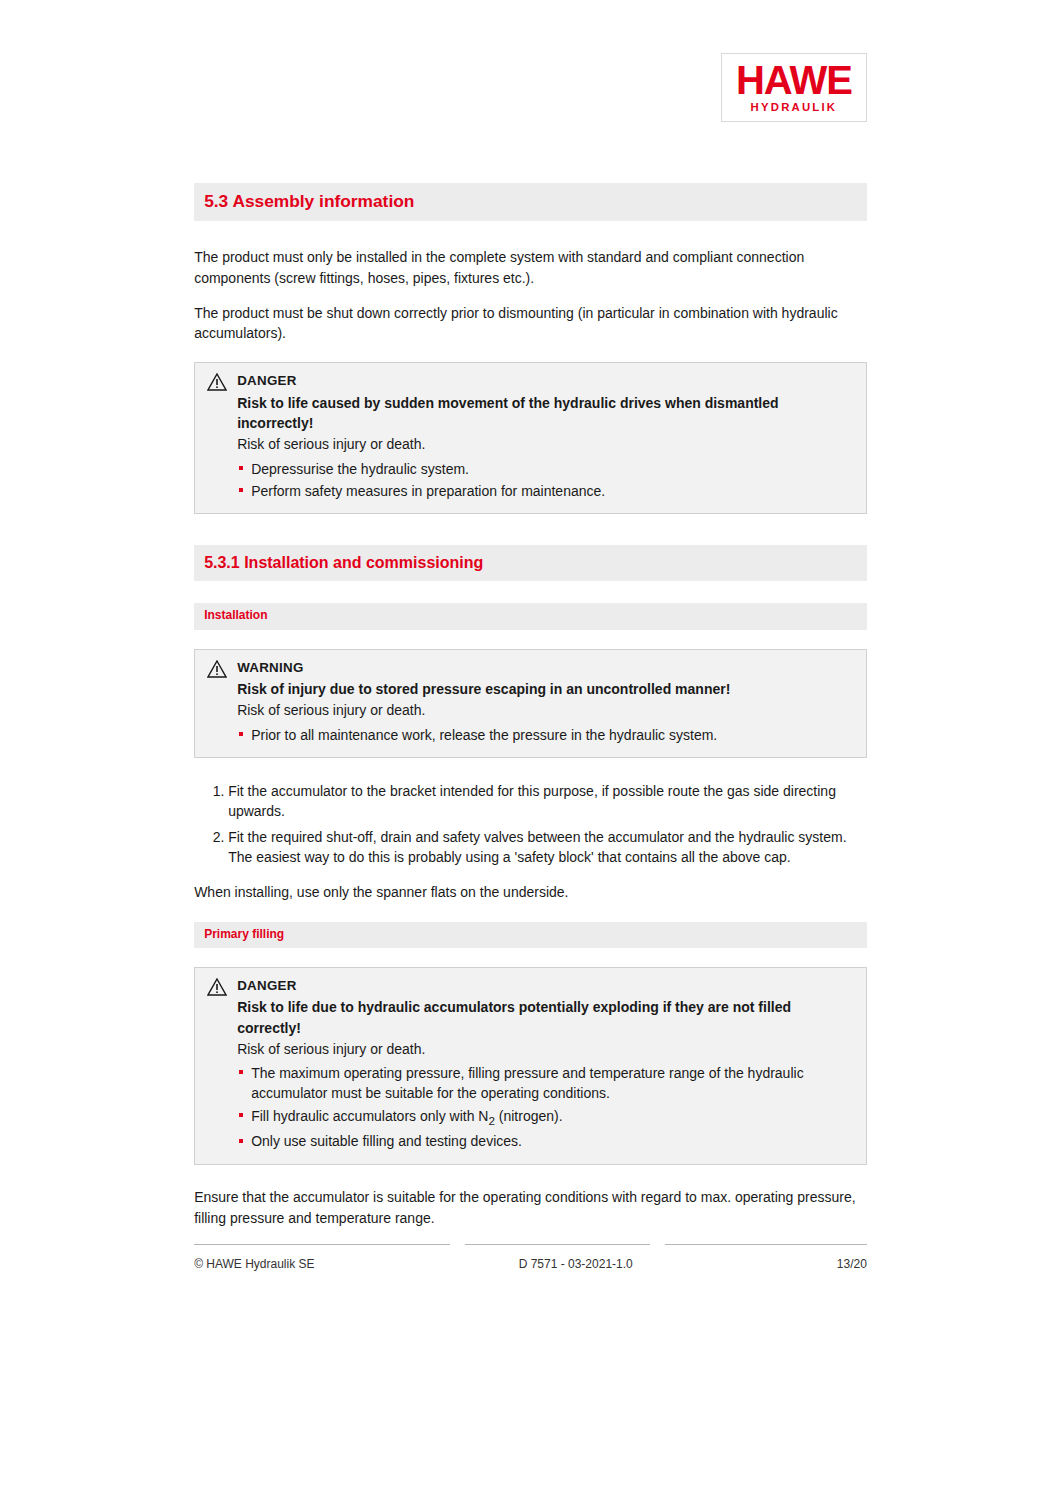HAWE HYDRAULIK
5.3 Assembly information
The product must only be installed in the complete system with standard and compliant connection components (screw fittings, hoses, pipes, fixtures etc.).
The product must be shut down correctly prior to dismounting (in particular in combination with hydraulic accumulators).
DANGER
Risk to life caused by sudden movement of the hydraulic drives when dismantled incorrectly!
Risk of serious injury or death.
Depressurise the hydraulic system.
Perform safety measures in preparation for maintenance.
5.3.1 Installation and commissioning
Installation
WARNING
Risk of injury due to stored pressure escaping in an uncontrolled manner!
Risk of serious injury or death.
Prior to all maintenance work, release the pressure in the hydraulic system.
Fit the accumulator to the bracket intended for this purpose, if possible route the gas side directing upwards.
Fit the required shut-off, drain and safety valves between the accumulator and the hydraulic system. The easiest way to do this is probably using a 'safety block' that contains all the above cap.
When installing, use only the spanner flats on the underside.
Primary filling
DANGER
Risk to life due to hydraulic accumulators potentially exploding if they are not filled correctly!
Risk of serious injury or death.
The maximum operating pressure, filling pressure and temperature range of the hydraulic accumulator must be suitable for the operating conditions.
Fill hydraulic accumulators only with N2 (nitrogen).
Only use suitable filling and testing devices.
Ensure that the accumulator is suitable for the operating conditions with regard to max. operating pressure, filling pressure and temperature range.
© HAWE Hydraulik SE
D 7571 - 03-2021-1.0
13/20